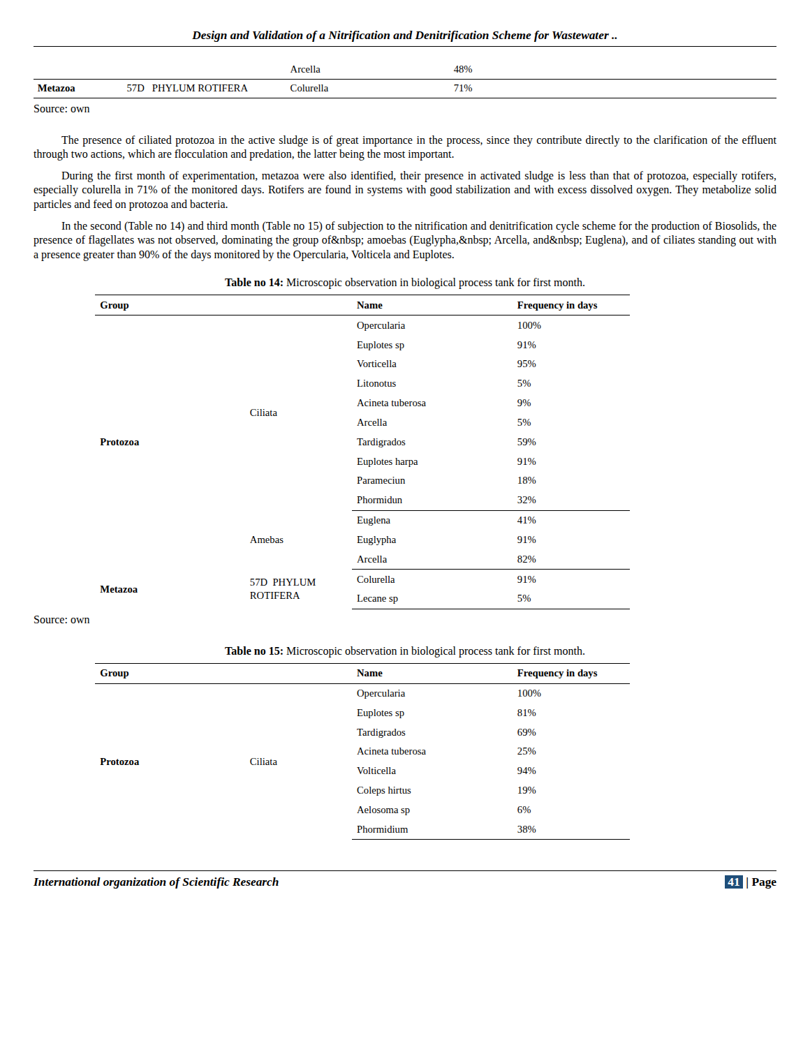Design and Validation of a Nitrification and Denitrification Scheme for Wastewater ..
| | | Arcella | 48% | |
| Metazoa | 57D PHYLUM ROTIFERA | Colurella | 71% | |
Source: own
The presence of ciliated protozoa in the active sludge is of great importance in the process, since they contribute directly to the clarification of the effluent through two actions, which are flocculation and predation, the latter being the most important.
During the first month of experimentation, metazoa were also identified, their presence in activated sludge is less than that of protozoa, especially rotifers, especially colurella in 71% of the monitored days. Rotifers are found in systems with good stabilization and with excess dissolved oxygen. They metabolize solid particles and feed on protozoa and bacteria.
In the second (Table no 14) and third month (Table no 15) of subjection to the nitrification and denitrification cycle scheme for the production of Biosolids, the presence of flagellates was not observed, dominating the group of&nbsp; amoebas (Euglypha,&nbsp; Arcella, and&nbsp; Euglena), and of ciliates standing out with a presence greater than 90% of the days monitored by the Opercularia, Volticela and Euplotes.
Table no 14: Microscopic observation in biological process tank for first month.
| Group | | Name | Frequency in days |
| --- | --- | --- | --- |
| Protozoa | Ciliata | Opercularia | 100% |
| Euplotes sp | 91% |
| Vorticella | 95% |
| Litonotus | 5% |
| Acineta tuberosa | 9% |
| Arcella | 5% |
| Tardigrados | 59% |
| Euplotes harpa | 91% |
| Parameciun | 18% |
| Phormidun | 32% |
| Amebas | Euglena | 41% |
| Euglypha | 91% |
| Arcella | 82% |
| Metazoa | 57D PHYLUM ROTIFERA | Colurella | 91% |
| Lecane sp | 5% |
Source: own
Table no 15: Microscopic observation in biological process tank for first month.
| Group | | Name | Frequency in days |
| --- | --- | --- | --- |
| Protozoa | Ciliata | Opercularia | 100% |
| Euplotes sp | 81% |
| Tardigrados | 69% |
| Acineta tuberosa | 25% |
| Volticella | 94% |
| Coleps hirtus | 19% |
| Aelosoma sp | 6% |
| Phormidium | 38% |
International organization of Scientific Research 41 | Page